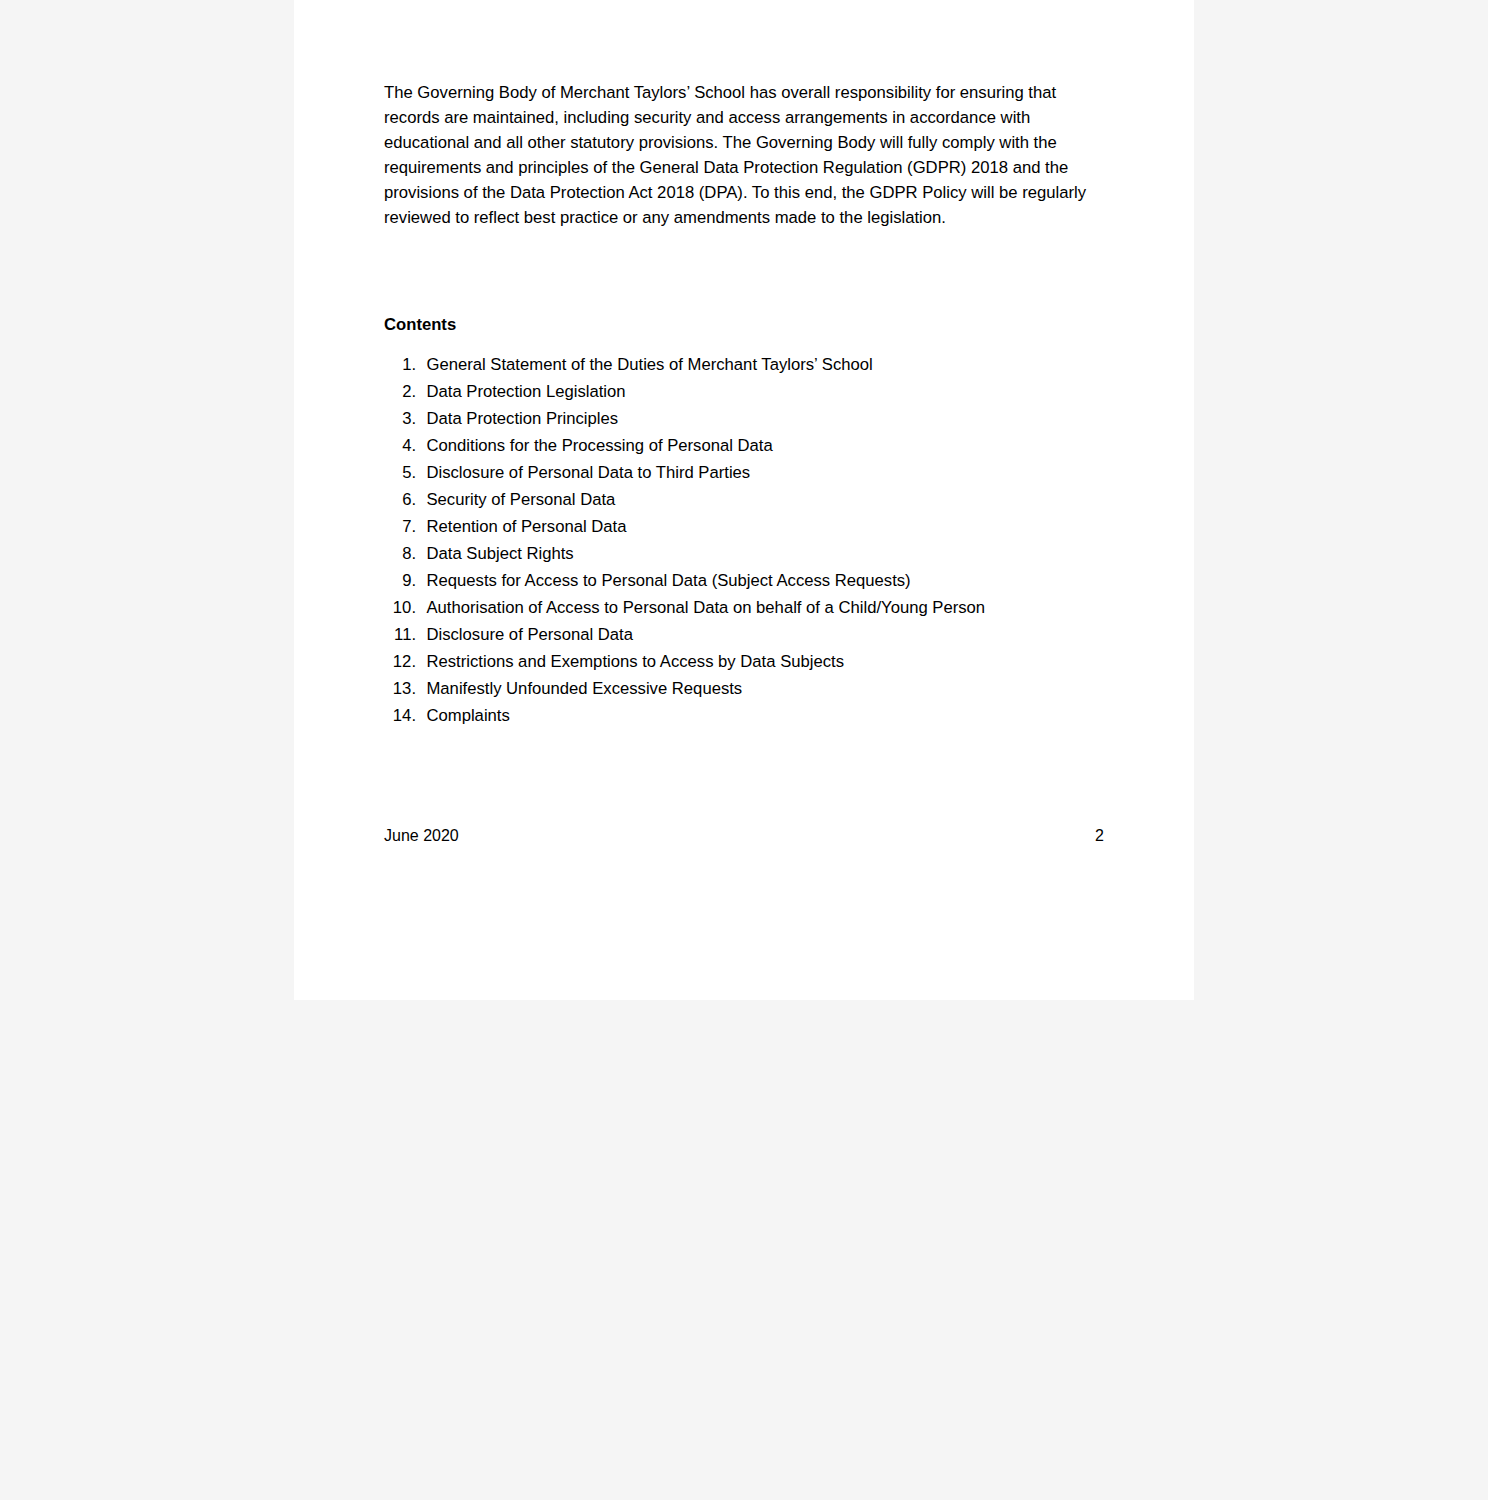The Governing Body of Merchant Taylors’ School has overall responsibility for ensuring that records are maintained, including security and access arrangements in accordance with educational and all other statutory provisions. The Governing Body will fully comply with the requirements and principles of the General Data Protection Regulation (GDPR) 2018 and the provisions of the Data Protection Act 2018 (DPA). To this end, the GDPR Policy will be regularly reviewed to reflect best practice or any amendments made to the legislation.
Contents
General Statement of the Duties of Merchant Taylors’ School
Data Protection Legislation
Data Protection Principles
Conditions for the Processing of Personal Data
Disclosure of Personal Data to Third Parties
Security of Personal Data
Retention of Personal Data
Data Subject Rights
Requests for Access to Personal Data (Subject Access Requests)
Authorisation of Access to Personal Data on behalf of a Child/Young Person
Disclosure of Personal Data
Restrictions and Exemptions to Access by Data Subjects
Manifestly Unfounded Excessive Requests
Complaints
June 2020 2